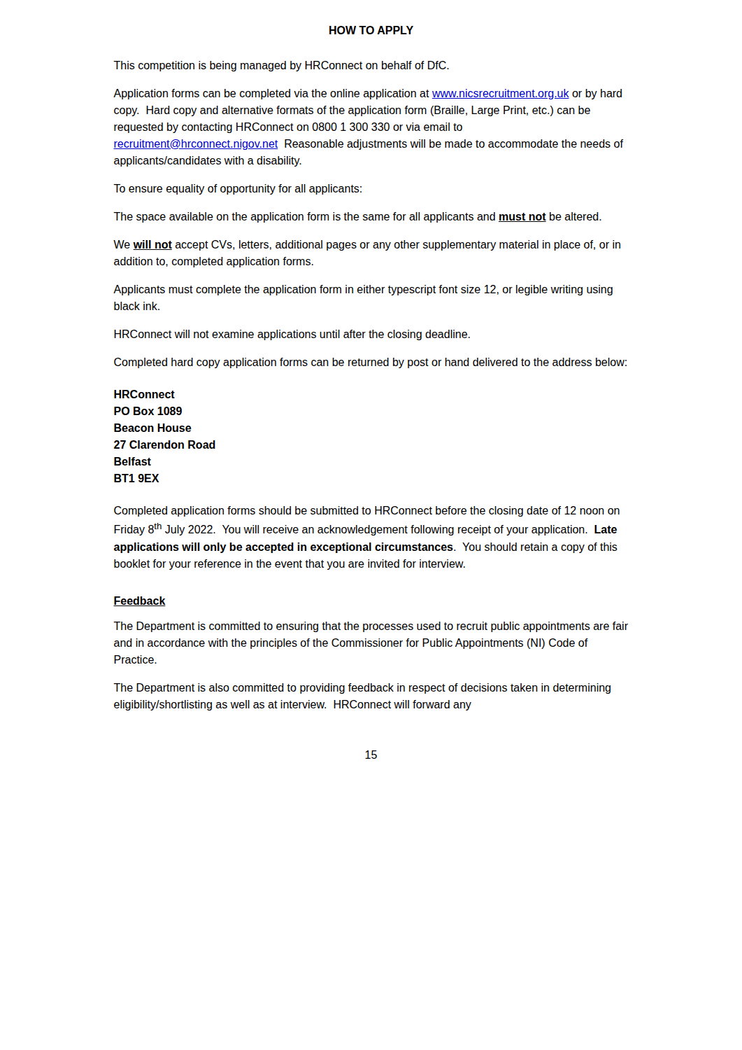HOW TO APPLY
This competition is being managed by HRConnect on behalf of DfC.
Application forms can be completed via the online application at www.nicsrecruitment.org.uk or by hard copy. Hard copy and alternative formats of the application form (Braille, Large Print, etc.) can be requested by contacting HRConnect on 0800 1 300 330 or via email to recruitment@hrconnect.nigov.net Reasonable adjustments will be made to accommodate the needs of applicants/candidates with a disability.
To ensure equality of opportunity for all applicants:
The space available on the application form is the same for all applicants and must not be altered.
We will not accept CVs, letters, additional pages or any other supplementary material in place of, or in addition to, completed application forms.
Applicants must complete the application form in either typescript font size 12, or legible writing using black ink.
HRConnect will not examine applications until after the closing deadline.
Completed hard copy application forms can be returned by post or hand delivered to the address below:
HRConnect PO Box 1089 Beacon House 27 Clarendon Road Belfast BT1 9EX
Completed application forms should be submitted to HRConnect before the closing date of 12 noon on Friday 8th July 2022. You will receive an acknowledgement following receipt of your application. Late applications will only be accepted in exceptional circumstances. You should retain a copy of this booklet for your reference in the event that you are invited for interview.
Feedback
The Department is committed to ensuring that the processes used to recruit public appointments are fair and in accordance with the principles of the Commissioner for Public Appointments (NI) Code of Practice.
The Department is also committed to providing feedback in respect of decisions taken in determining eligibility/shortlisting as well as at interview. HRConnect will forward any
15